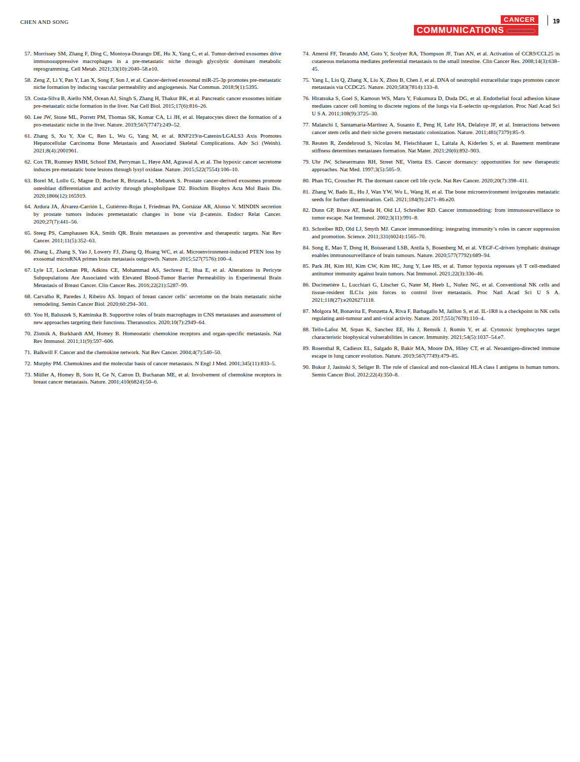CHEN AND SONG
CANCER COMMUNICATIONSOpen Access
19
57. Morrissey SM, Zhang F, Ding C, Montoya-Durango DE, Hu X, Yang C, et al. Tumor-derived exosomes drive immunosuppressive macrophages in a pre-metastatic niche through glycolytic dominant metabolic reprogramming. Cell Metab. 2021;33(10):2040–58.e10.
58. Zeng Z, Li Y, Pan Y, Lan X, Song F, Sun J, et al. Cancer-derived exosomal miR-25-3p promotes pre-metastatic niche formation by inducing vascular permeability and angiogenesis. Nat Commun. 2018;9(1):5395.
59. Costa-Silva B, Aiello NM, Ocean AJ, Singh S, Zhang H, Thakur BK, et al. Pancreatic cancer exosomes initiate pre-metastatic niche formation in the liver. Nat Cell Biol. 2015;17(6):816–26.
60. Lee JW, Stone ML, Porrett PM, Thomas SK, Komar CA, Li JH, et al. Hepatocytes direct the formation of a pro-metastatic niche in the liver. Nature. 2019;567(7747):249–52.
61. Zhang S, Xu Y, Xie C, Ren L, Wu G, Yang M, et al. RNF219/α-Catenin/LGALS3 Axis Promotes Hepatocellular Carcinoma Bone Metastasis and Associated Skeletal Complications. Adv Sci (Weinh). 2021;8(4):2001961.
62. Cox TR, Rumney RMH, Schoof EM, Perryman L, Høye AM, Agrawal A, et al. The hypoxic cancer secretome induces pre-metastatic bone lesions through lysyl oxidase. Nature. 2015;522(7554):106–10.
63. Borel M, Lollo G, Magne D, Buchet R, Brizuela L, Mebarek S. Prostate cancer-derived exosomes promote osteoblast differentiation and activity through phospholipase D2. Biochim Biophys Acta Mol Basis Dis. 2020;1866(12):165919.
64. Ardura JA, Álvarez-Carrión L, Gutiérrez-Rojas I, Friedman PA, Gortázar AR, Alonso V. MINDIN secretion by prostate tumors induces premetastatic changes in bone via β-catenin. Endocr Relat Cancer. 2020;27(7):441–56.
65. Steeg PS, Camphausen KA, Smith QR. Brain metastases as preventive and therapeutic targets. Nat Rev Cancer. 2011;11(5):352–63.
66. Zhang L, Zhang S, Yao J, Lowery FJ, Zhang Q, Huang WC, et al. Microenvironment-induced PTEN loss by exosomal microRNA primes brain metastasis outgrowth. Nature. 2015;527(7576):100–4.
67. Lyle LT, Lockman PR, Adkins CE, Mohammad AS, Sechrest E, Hua E, et al. Alterations in Pericyte Subpopulations Are Associated with Elevated Blood-Tumor Barrier Permeability in Experimental Brain Metastasis of Breast Cancer. Clin Cancer Res. 2016;22(21):5287–99.
68. Carvalho R, Paredes J, Ribeiro AS. Impact of breast cancer cellsʼ secretome on the brain metastatic niche remodeling. Semin Cancer Biol. 2020;60:294–301.
69. You H, Baluszek S, Kaminska B. Supportive roles of brain macrophages in CNS metastases and assessment of new approaches targeting their functions. Theranostics. 2020;10(7):2949–64.
70. Zlotnik A, Burkhardt AM, Homey B. Homeostatic chemokine receptors and organ-specific metastasis. Nat Rev Immunol. 2011;11(9):597–606.
71. Balkwill F. Cancer and the chemokine network. Nat Rev Cancer. 2004;4(7):540–50.
72. Murphy PM. Chemokines and the molecular basis of cancer metastasis. N Engl J Med. 2001;345(11):833–5.
73. Müller A, Homey B, Soto H, Ge N, Catron D, Buchanan ME, et al. Involvement of chemokine receptors in breast cancer metastasis. Nature. 2001;410(6824):50–6.
74. Amersi FF, Terando AM, Goto Y, Scolyer RA, Thompson JF, Tran AN, et al. Activation of CCR9/CCL25 in cutaneous melanoma mediates preferential metastasis to the small intestine. Clin Cancer Res. 2008;14(3):638–45.
75. Yang L, Liu Q, Zhang X, Liu X, Zhou B, Chen J, et al. DNA of neutrophil extracellular traps promotes cancer metastasis via CCDC25. Nature. 2020;583(7814):133–8.
76. Hiratsuka S, Goel S, Kamoun WS, Maru Y, Fukumura D, Duda DG, et al. Endothelial focal adhesion kinase mediates cancer cell homing to discrete regions of the lungs via E-selectin up-regulation. Proc Natl Acad Sci U S A. 2011;108(9):3725–30.
77. Malanchi I, Santamaria-Martínez A, Susanto E, Peng H, Lehr HA, Delaloye JF, et al. Interactions between cancer stem cells and their niche govern metastatic colonization. Nature. 2011;481(7379):85–9.
78. Reuten R, Zendehroud S, Nicolau M, Fleischhauer L, Laitala A, Kiderlen S, et al. Basement membrane stiffness determines metastases formation. Nat Mater. 2021;20(6):892–903.
79. Uhr JW, Scheuermann RH, Street NE, Vitetta ES. Cancer dormancy: opportunities for new therapeutic approaches. Nat Med. 1997;3(5):505–9.
80. Phan TG, Croucher PI. The dormant cancer cell life cycle. Nat Rev Cancer. 2020;20(7):398–411.
81. Zhang W, Bado IL, Hu J, Wan YW, Wu L, Wang H, et al. The bone microenvironment invigorates metastatic seeds for further dissemination. Cell. 2021;184(9):2471–86.e20.
82. Dunn GP, Bruce AT, Ikeda H, Old LJ, Schreiber RD. Cancer immunoediting: from immunosurveillance to tumor escape. Nat Immunol. 2002;3(11):991–8.
83. Schreiber RD, Old LJ, Smyth MJ. Cancer immunoediting: integrating immunity’s roles in cancer suppression and promotion. Science. 2011;331(6024):1565–70.
84. Song E, Mao T, Dong H, Boisserand LSB, Antila S, Bosenberg M, et al. VEGF-C-driven lymphatic drainage enables immunosurveillance of brain tumours. Nature. 2020;577(7792):689–94.
85. Park JH, Kim HJ, Kim CW, Kim HC, Jung Y, Lee HS, et al. Tumor hypoxia represses γδ T cell-mediated antitumor immunity against brain tumors. Nat Immunol. 2021;22(3):336–46.
86. Ducimetière L, Lucchiari G, Litscher G, Nater M, Heeb L, Nuñez NG, et al. Conventional NK cells and tissue-resident ILC1s join forces to control liver metastasis. Proc Natl Acad Sci U S A. 2021;118(27):e2026271118.
87. Molgora M, Bonavita E, Ponzetta A, Riva F, Barbagallo M, Jaillon S, et al. IL-1R8 is a checkpoint in NK cells regulating anti-tumour and anti-viral activity. Nature. 2017;551(7678):110–4.
88. Tello-Lafoz M, Srpan K, Sanchez EE, Hu J, Remsik J, Romin Y, et al. Cytotoxic lymphocytes target characteristic biophysical vulnerabilities in cancer. Immunity. 2021;54(5):1037–54.e7.
89. Rosenthal R, Cadieux EL, Salgado R, Bakir MA, Moore DA, Hiley CT, et al. Neoantigen-directed immune escape in lung cancer evolution. Nature. 2019;567(7749):479–85.
90. Bukur J, Jasinski S, Seliger B. The role of classical and non-classical HLA class I antigens in human tumors. Semin Cancer Biol. 2012;22(4):350–8.